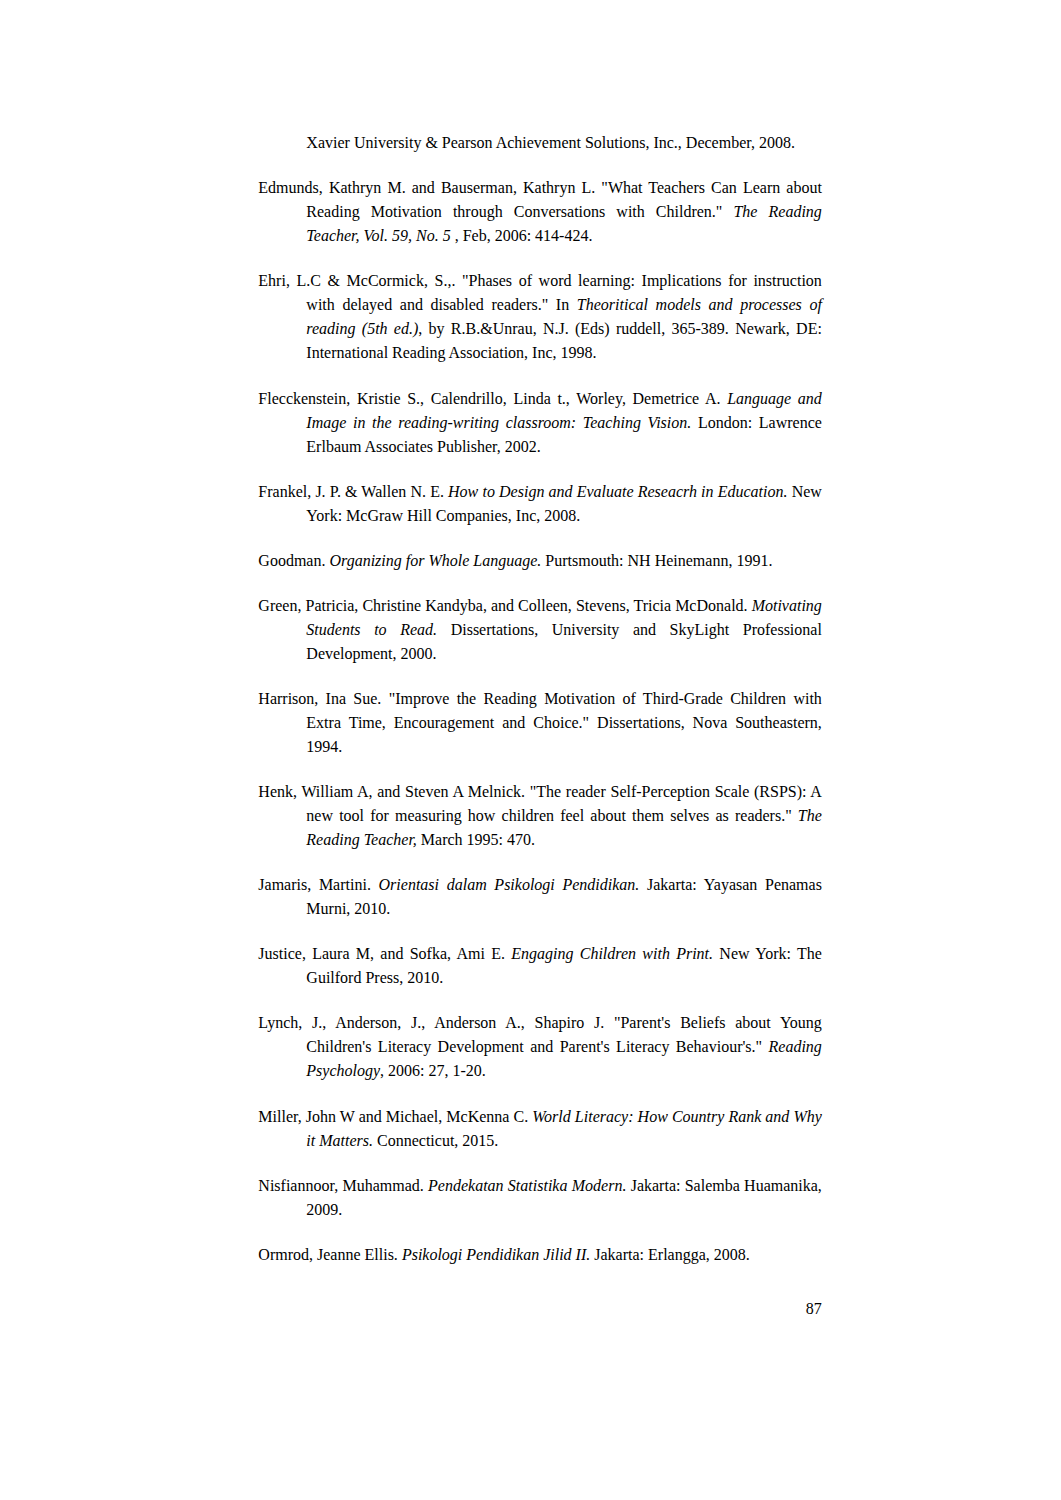Xavier University & Pearson Achievement Solutions, Inc., December, 2008.
Edmunds, Kathryn M. and Bauserman, Kathryn L. "What Teachers Can Learn about Reading Motivation through Conversations with Children." The Reading Teacher, Vol. 59, No. 5 , Feb, 2006: 414-424.
Ehri, L.C & McCormick, S.,. "Phases of word learning: Implications for instruction with delayed and disabled readers." In Theoritical models and processes of reading (5th ed.), by R.B.&Unrau, N.J. (Eds) ruddell, 365-389. Newark, DE: International Reading Association, Inc, 1998.
Flecckenstein, Kristie S., Calendrillo, Linda t., Worley, Demetrice A. Language and Image in the reading-writing classroom: Teaching Vision. London: Lawrence Erlbaum Associates Publisher, 2002.
Frankel, J. P. & Wallen N. E. How to Design and Evaluate Reseacrh in Education. New York: McGraw Hill Companies, Inc, 2008.
Goodman. Organizing for Whole Language. Purtsmouth: NH Heinemann, 1991.
Green, Patricia, Christine Kandyba, and Colleen, Stevens, Tricia McDonald. Motivating Students to Read. Dissertations, University and SkyLight Professional Development, 2000.
Harrison, Ina Sue. "Improve the Reading Motivation of Third-Grade Children with Extra Time, Encouragement and Choice." Dissertations, Nova Southeastern, 1994.
Henk, William A, and Steven A Melnick. "The reader Self-Perception Scale (RSPS): A new tool for measuring how children feel about them selves as readers." The Reading Teacher, March 1995: 470.
Jamaris, Martini. Orientasi dalam Psikologi Pendidikan. Jakarta: Yayasan Penamas Murni, 2010.
Justice, Laura M, and Sofka, Ami E. Engaging Children with Print. New York: The Guilford Press, 2010.
Lynch, J., Anderson, J., Anderson A., Shapiro J. "Parent's Beliefs about Young Children's Literacy Development and Parent's Literacy Behaviour's." Reading Psychology, 2006: 27, 1-20.
Miller, John W and Michael, McKenna C. World Literacy: How Country Rank and Why it Matters. Connecticut, 2015.
Nisfiannoor, Muhammad. Pendekatan Statistika Modern. Jakarta: Salemba Huamanika, 2009.
Ormrod, Jeanne Ellis. Psikologi Pendidikan Jilid II. Jakarta: Erlangga, 2008.
87